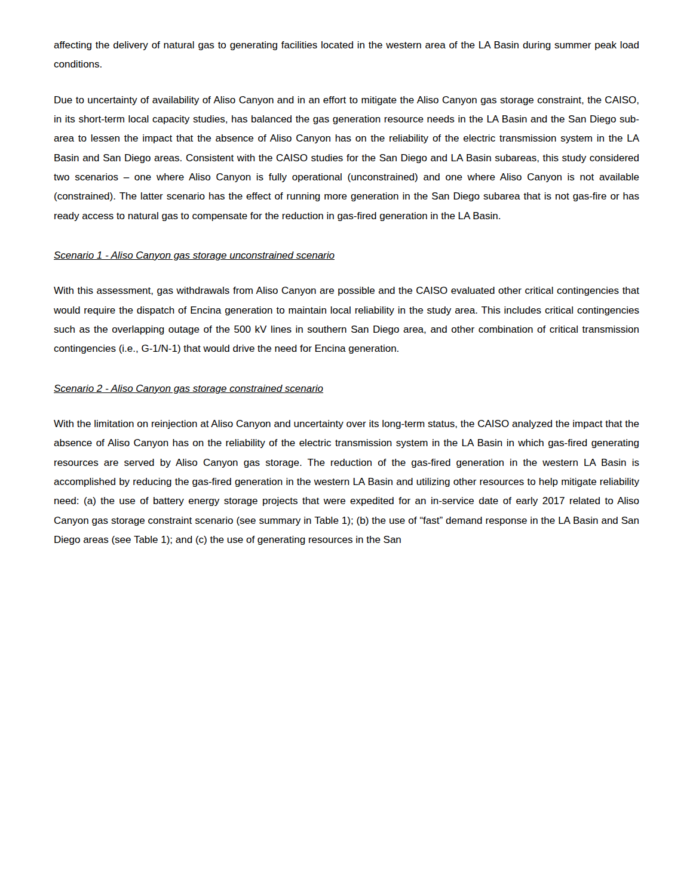affecting the delivery of natural gas to generating facilities located in the western area of the LA Basin during summer peak load conditions.
Due to uncertainty of availability of Aliso Canyon and in an effort to mitigate the Aliso Canyon gas storage constraint, the CAISO, in its short-term local capacity studies, has balanced the gas generation resource needs in the LA Basin and the San Diego sub-area to lessen the impact that the absence of Aliso Canyon has on the reliability of the electric transmission system in the LA Basin and San Diego areas. Consistent with the CAISO studies for the San Diego and LA Basin subareas, this study considered two scenarios – one where Aliso Canyon is fully operational (unconstrained) and one where Aliso Canyon is not available (constrained). The latter scenario has the effect of running more generation in the San Diego subarea that is not gas-fire or has ready access to natural gas to compensate for the reduction in gas-fired generation in the LA Basin.
Scenario 1 - Aliso Canyon gas storage unconstrained scenario
With this assessment, gas withdrawals from Aliso Canyon are possible and the CAISO evaluated other critical contingencies that would require the dispatch of Encina generation to maintain local reliability in the study area. This includes critical contingencies such as the overlapping outage of the 500 kV lines in southern San Diego area, and other combination of critical transmission contingencies (i.e., G-1/N-1) that would drive the need for Encina generation.
Scenario 2 - Aliso Canyon gas storage constrained scenario
With the limitation on reinjection at Aliso Canyon and uncertainty over its long-term status, the CAISO analyzed the impact that the absence of Aliso Canyon has on the reliability of the electric transmission system in the LA Basin in which gas-fired generating resources are served by Aliso Canyon gas storage. The reduction of the gas-fired generation in the western LA Basin is accomplished by reducing the gas-fired generation in the western LA Basin and utilizing other resources to help mitigate reliability need: (a) the use of battery energy storage projects that were expedited for an in-service date of early 2017 related to Aliso Canyon gas storage constraint scenario (see summary in Table 1); (b) the use of “fast” demand response in the LA Basin and San Diego areas (see Table 1); and (c) the use of generating resources in the San